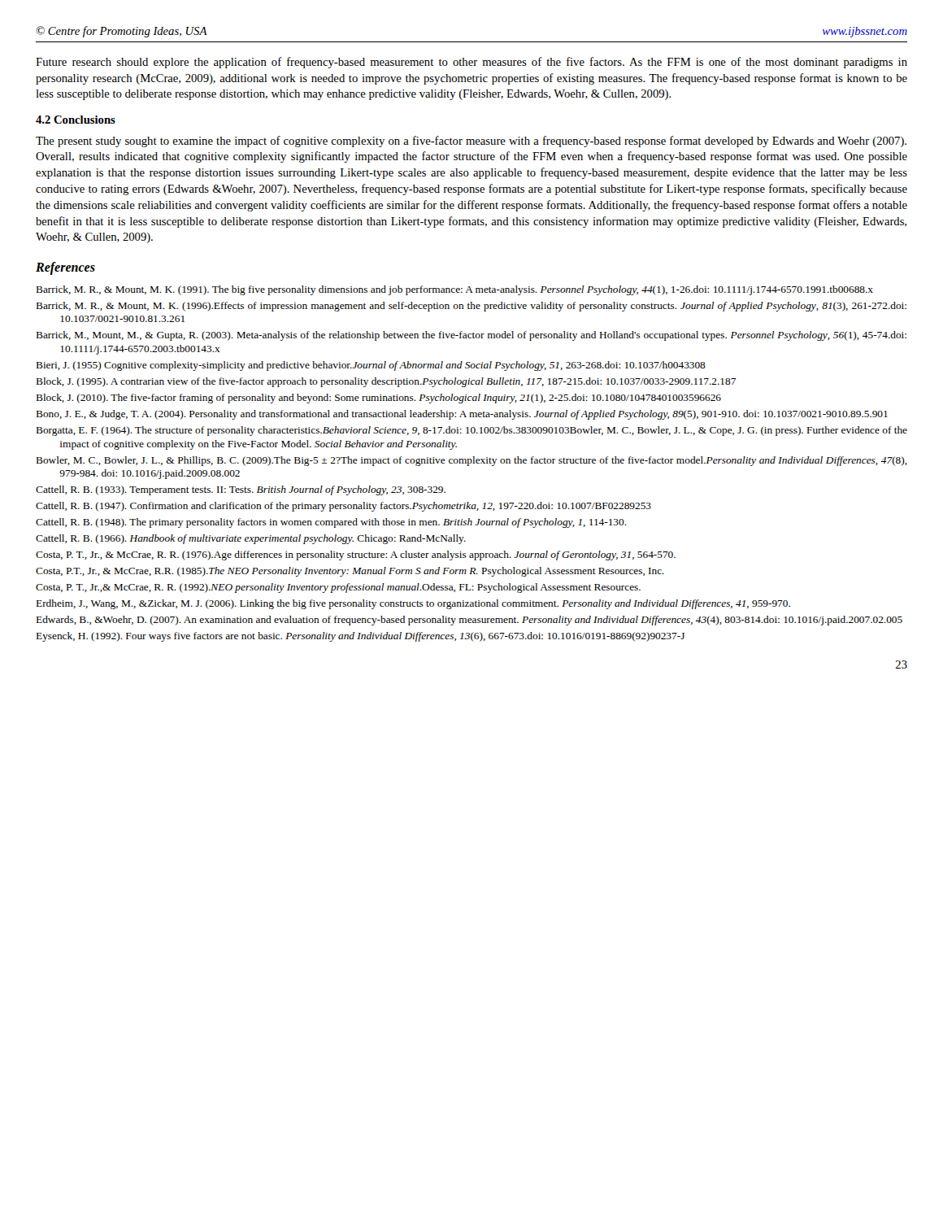© Centre for Promoting Ideas, USA www.ijbssnet.com
Future research should explore the application of frequency-based measurement to other measures of the five factors. As the FFM is one of the most dominant paradigms in personality research (McCrae, 2009), additional work is needed to improve the psychometric properties of existing measures. The frequency-based response format is known to be less susceptible to deliberate response distortion, which may enhance predictive validity (Fleisher, Edwards, Woehr, & Cullen, 2009).
4.2 Conclusions
The present study sought to examine the impact of cognitive complexity on a five-factor measure with a frequency-based response format developed by Edwards and Woehr (2007). Overall, results indicated that cognitive complexity significantly impacted the factor structure of the FFM even when a frequency-based response format was used. One possible explanation is that the response distortion issues surrounding Likert-type scales are also applicable to frequency-based measurement, despite evidence that the latter may be less conducive to rating errors (Edwards &Woehr, 2007). Nevertheless, frequency-based response formats are a potential substitute for Likert-type response formats, specifically because the dimensions scale reliabilities and convergent validity coefficients are similar for the different response formats. Additionally, the frequency-based response format offers a notable benefit in that it is less susceptible to deliberate response distortion than Likert-type formats, and this consistency information may optimize predictive validity (Fleisher, Edwards, Woehr, & Cullen, 2009).
References
Barrick, M. R., & Mount, M. K. (1991). The big five personality dimensions and job performance: A meta-analysis. Personnel Psychology, 44(1), 1-26.doi: 10.1111/j.1744-6570.1991.tb00688.x
Barrick, M. R., & Mount, M. K. (1996).Effects of impression management and self-deception on the predictive validity of personality constructs. Journal of Applied Psychology, 81(3), 261-272.doi: 10.1037/0021-9010.81.3.261
Barrick, M., Mount, M., & Gupta, R. (2003). Meta-analysis of the relationship between the five-factor model of personality and Holland's occupational types. Personnel Psychology, 56(1), 45-74.doi: 10.1111/j.1744-6570.2003.tb00143.x
Bieri, J. (1955) Cognitive complexity-simplicity and predictive behavior.Journal of Abnormal and Social Psychology, 51, 263-268.doi: 10.1037/h0043308
Block, J. (1995). A contrarian view of the five-factor approach to personality description.Psychological Bulletin, 117, 187-215.doi: 10.1037/0033-2909.117.2.187
Block, J. (2010). The five-factor framing of personality and beyond: Some ruminations. Psychological Inquiry, 21(1), 2-25.doi: 10.1080/10478401003596626
Bono, J. E., & Judge, T. A. (2004). Personality and transformational and transactional leadership: A meta-analysis. Journal of Applied Psychology, 89(5), 901-910. doi: 10.1037/0021-9010.89.5.901
Borgatta, E. F. (1964). The structure of personality characteristics.Behavioral Science, 9, 8-17.doi: 10.1002/bs.3830090103Bowler, M. C., Bowler, J. L., & Cope, J. G. (in press). Further evidence of the impact of cognitive complexity on the Five-Factor Model. Social Behavior and Personality.
Bowler, M. C., Bowler, J. L., & Phillips, B. C. (2009).The Big-5 ± 2?The impact of cognitive complexity on the factor structure of the five-factor model.Personality and Individual Differences, 47(8), 979-984. doi: 10.1016/j.paid.2009.08.002
Cattell, R. B. (1933). Temperament tests. II: Tests. British Journal of Psychology, 23, 308-329.
Cattell, R. B. (1947). Confirmation and clarification of the primary personality factors.Psychometrika, 12, 197-220.doi: 10.1007/BF02289253
Cattell, R. B. (1948). The primary personality factors in women compared with those in men. British Journal of Psychology, 1, 114-130.
Cattell, R. B. (1966). Handbook of multivariate experimental psychology. Chicago: Rand-McNally.
Costa, P. T., Jr., & McCrae, R. R. (1976).Age differences in personality structure: A cluster analysis approach. Journal of Gerontology, 31, 564-570.
Costa, P.T., Jr., & McCrae, R.R. (1985).The NEO Personality Inventory: Manual Form S and Form R. Psychological Assessment Resources, Inc.
Costa, P. T., Jr.,& McCrae, R. R. (1992).NEO personality Inventory professional manual.Odessa, FL: Psychological Assessment Resources.
Erdheim, J., Wang, M., &Zickar, M. J. (2006). Linking the big five personality constructs to organizational commitment. Personality and Individual Differences, 41, 959-970.
Edwards, B., &Woehr, D. (2007). An examination and evaluation of frequency-based personality measurement. Personality and Individual Differences, 43(4), 803-814.doi: 10.1016/j.paid.2007.02.005
Eysenck, H. (1992). Four ways five factors are not basic. Personality and Individual Differences, 13(6), 667-673.doi: 10.1016/0191-8869(92)90237-J
23